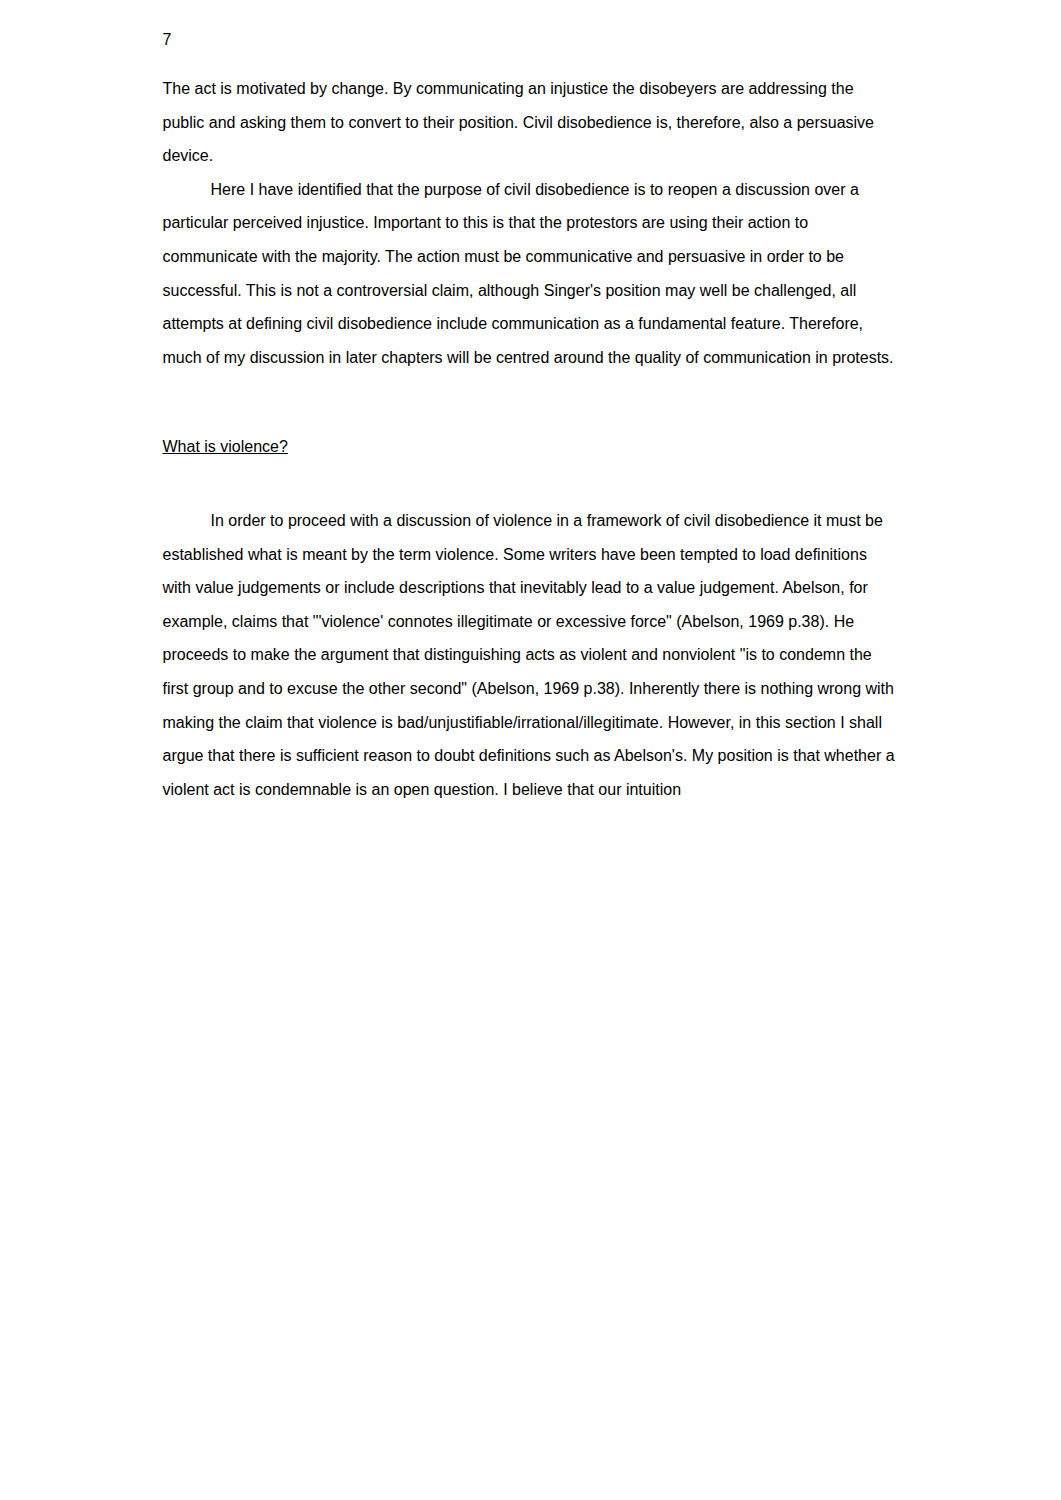7
The act is motivated by change. By communicating an injustice the disobeyers are addressing the public and asking them to convert to their position. Civil disobedience is, therefore, also a persuasive device.
Here I have identified that the purpose of civil disobedience is to reopen a discussion over a particular perceived injustice. Important to this is that the protestors are using their action to communicate with the majority. The action must be communicative and persuasive in order to be successful. This is not a controversial claim, although Singer's position may well be challenged, all attempts at defining civil disobedience include communication as a fundamental feature. Therefore, much of my discussion in later chapters will be centred around the quality of communication in protests.
What is violence?
In order to proceed with a discussion of violence in a framework of civil disobedience it must be established what is meant by the term violence. Some writers have been tempted to load definitions with value judgements or include descriptions that inevitably lead to a value judgement. Abelson, for example, claims that "'violence' connotes illegitimate or excessive force" (Abelson, 1969 p.38). He proceeds to make the argument that distinguishing acts as violent and nonviolent "is to condemn the first group and to excuse the other second" (Abelson, 1969 p.38). Inherently there is nothing wrong with making the claim that violence is bad/unjustifiable/irrational/illegitimate. However, in this section I shall argue that there is sufficient reason to doubt definitions such as Abelson's. My position is that whether a violent act is condemnable is an open question. I believe that our intuition